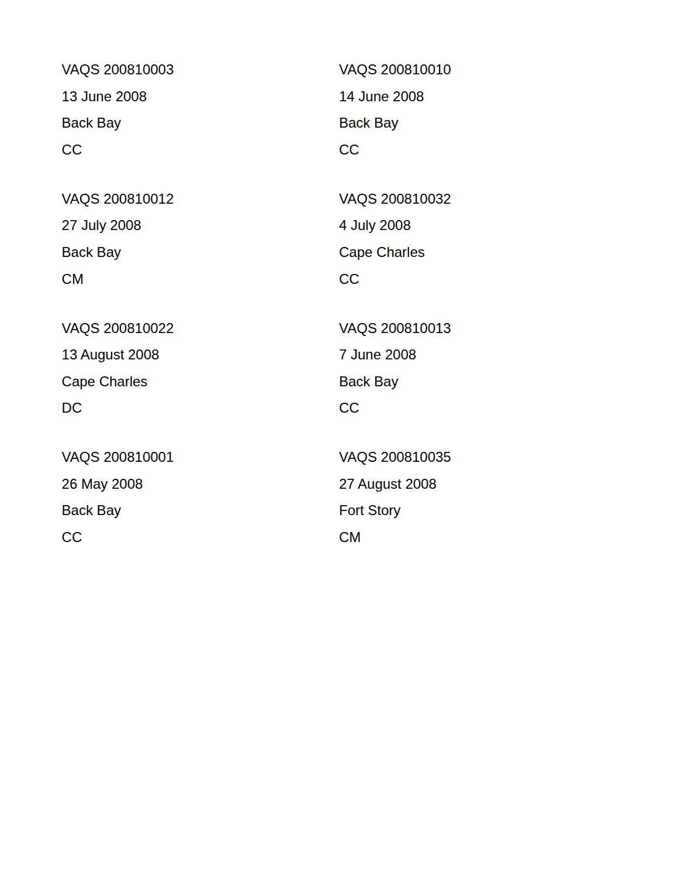| VAQS 200810003 13 June 2008 Back Bay CC | VAQS 200810010 14 June 2008 Back Bay CC |
| VAQS 200810012 27 July 2008 Back Bay CM | VAQS 200810032 4 July 2008 Cape Charles CC |
| VAQS 200810022 13 August 2008 Cape Charles DC | VAQS 200810013 7 June 2008 Back Bay CC |
| VAQS 200810001 26 May 2008 Back Bay CC | VAQS 200810035 27 August 2008 Fort Story CM |